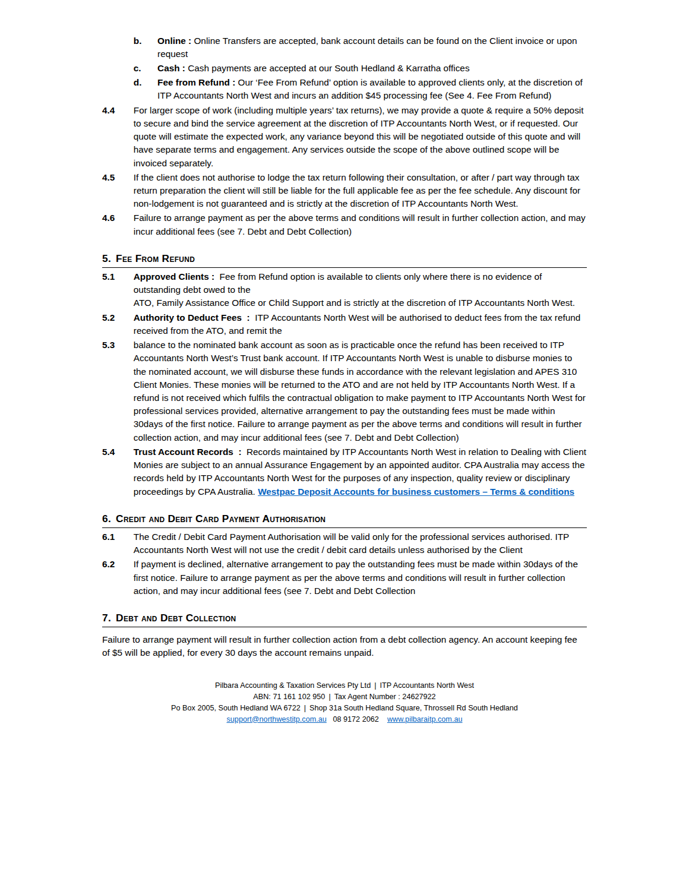b. Online : Online Transfers are accepted, bank account details can be found on the Client invoice or upon request
c. Cash : Cash payments are accepted at our South Hedland & Karratha offices
d. Fee from Refund : Our ‘Fee From Refund’ option is available to approved clients only, at the discretion of ITP Accountants North West and incurs an addition $45 processing fee (See 4. Fee From Refund)
4.4 For larger scope of work (including multiple years’ tax returns), we may provide a quote & require a 50% deposit to secure and bind the service agreement at the discretion of ITP Accountants North West, or if requested. Our quote will estimate the expected work, any variance beyond this will be negotiated outside of this quote and will have separate terms and engagement. Any services outside the scope of the above outlined scope will be invoiced separately.
4.5 If the client does not authorise to lodge the tax return following their consultation, or after / part way through tax return preparation the client will still be liable for the full applicable fee as per the fee schedule. Any discount for non-lodgement is not guaranteed and is strictly at the discretion of ITP Accountants North West.
4.6 Failure to arrange payment as per the above terms and conditions will result in further collection action, and may incur additional fees (see 7. Debt and Debt Collection)
5. Fee From Refund
5.1 Approved Clients : Fee from Refund option is available to clients only where there is no evidence of outstanding debt owed to the
ATO, Family Assistance Office or Child Support and is strictly at the discretion of ITP Accountants North West.
5.2 Authority to Deduct Fees : ITP Accountants North West will be authorised to deduct fees from the tax refund received from the ATO, and remit the
5.3 balance to the nominated bank account as soon as is practicable once the refund has been received to ITP Accountants North West’s Trust bank account. If ITP Accountants North West is unable to disburse monies to the nominated account, we will disburse these funds in accordance with the relevant legislation and APES 310 Client Monies. These monies will be returned to the ATO and are not held by ITP Accountants North West. If a refund is not received which fulfils the contractual obligation to make payment to ITP Accountants North West for professional services provided, alternative arrangement to pay the outstanding fees must be made within 30days of the first notice. Failure to arrange payment as per the above terms and conditions will result in further collection action, and may incur additional fees (see 7. Debt and Debt Collection)
5.4 Trust Account Records : Records maintained by ITP Accountants North West in relation to Dealing with Client Monies are subject to an annual Assurance Engagement by an appointed auditor. CPA Australia may access the records held by ITP Accountants North West for the purposes of any inspection, quality review or disciplinary proceedings by CPA Australia. Westpac Deposit Accounts for business customers – Terms & conditions
6. Credit and Debit Card Payment Authorisation
6.1 The Credit / Debit Card Payment Authorisation will be valid only for the professional services authorised. ITP Accountants North West will not use the credit / debit card details unless authorised by the Client
6.2 If payment is declined, alternative arrangement to pay the outstanding fees must be made within 30days of the first notice. Failure to arrange payment as per the above terms and conditions will result in further collection action, and may incur additional fees (see 7. Debt and Debt Collection
7. Debt and Debt Collection
Failure to arrange payment will result in further collection action from a debt collection agency. An account keeping fee of $5 will be applied, for every 30 days the account remains unpaid.
Pilbara Accounting & Taxation Services Pty Ltd|ITP Accountants North West
ABN: 71 161 102 950|Tax Agent Number : 24627922
Po Box 2005, South Hedland WA 6722|Shop 31a South Hedland Square, Throssell Rd South Hedland
support@northwestitp.com.au 08 9172 2062 www.pilbaraitp.com.au